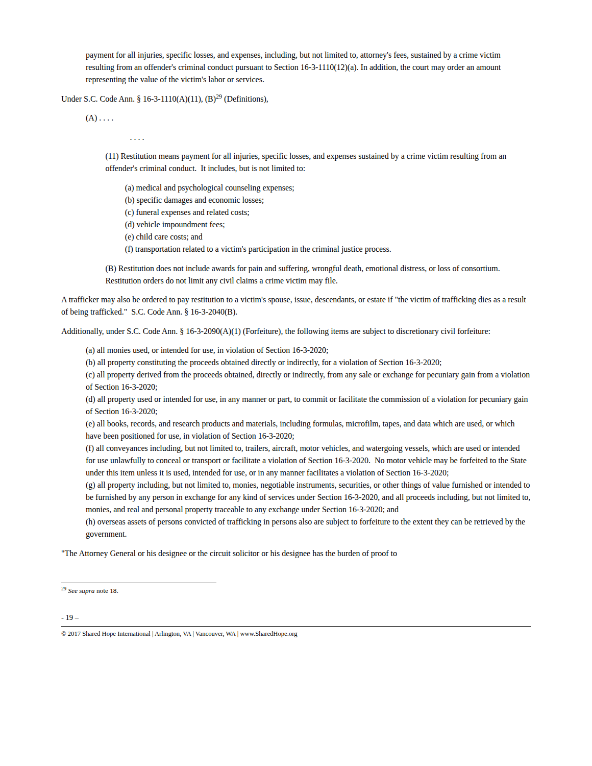payment for all injuries, specific losses, and expenses, including, but not limited to, attorney's fees, sustained by a crime victim resulting from an offender's criminal conduct pursuant to Section 16-3-1110(12)(a). In addition, the court may order an amount representing the value of the victim's labor or services.
Under S.C. Code Ann. § 16-3-1110(A)(11), (B)29 (Definitions),
(A) . . . .
. . . .
(11) Restitution means payment for all injuries, specific losses, and expenses sustained by a crime victim resulting from an offender's criminal conduct. It includes, but is not limited to:
(a) medical and psychological counseling expenses;
(b) specific damages and economic losses;
(c) funeral expenses and related costs;
(d) vehicle impoundment fees;
(e) child care costs; and
(f) transportation related to a victim's participation in the criminal justice process.
(B) Restitution does not include awards for pain and suffering, wrongful death, emotional distress, or loss of consortium. Restitution orders do not limit any civil claims a crime victim may file.
A trafficker may also be ordered to pay restitution to a victim's spouse, issue, descendants, or estate if "the victim of trafficking dies as a result of being trafficked." S.C. Code Ann. § 16-3-2040(B).
Additionally, under S.C. Code Ann. § 16-3-2090(A)(1) (Forfeiture), the following items are subject to discretionary civil forfeiture:
(a) all monies used, or intended for use, in violation of Section 16-3-2020;
(b) all property constituting the proceeds obtained directly or indirectly, for a violation of Section 16-3-2020;
(c) all property derived from the proceeds obtained, directly or indirectly, from any sale or exchange for pecuniary gain from a violation of Section 16-3-2020;
(d) all property used or intended for use, in any manner or part, to commit or facilitate the commission of a violation for pecuniary gain of Section 16-3-2020;
(e) all books, records, and research products and materials, including formulas, microfilm, tapes, and data which are used, or which have been positioned for use, in violation of Section 16-3-2020;
(f) all conveyances including, but not limited to, trailers, aircraft, motor vehicles, and watergoing vessels, which are used or intended for use unlawfully to conceal or transport or facilitate a violation of Section 16-3-2020. No motor vehicle may be forfeited to the State under this item unless it is used, intended for use, or in any manner facilitates a violation of Section 16-3-2020;
(g) all property including, but not limited to, monies, negotiable instruments, securities, or other things of value furnished or intended to be furnished by any person in exchange for any kind of services under Section 16-3-2020, and all proceeds including, but not limited to, monies, and real and personal property traceable to any exchange under Section 16-3-2020; and
(h) overseas assets of persons convicted of trafficking in persons also are subject to forfeiture to the extent they can be retrieved by the government.
"The Attorney General or his designee or the circuit solicitor or his designee has the burden of proof to
29 See supra note 18.
- 19 –
© 2017 Shared Hope International | Arlington, VA | Vancouver, WA | www.SharedHope.org